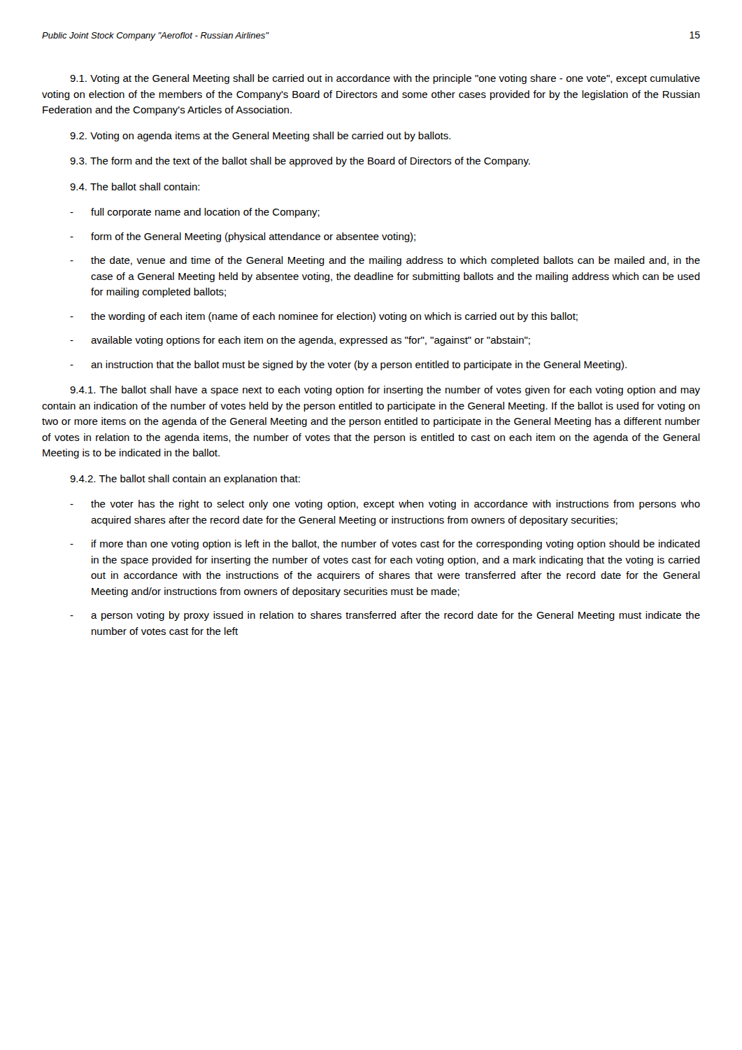Public Joint Stock Company "Aeroflot - Russian Airlines" 15
9.1. Voting at the General Meeting shall be carried out in accordance with the principle "one voting share - one vote", except cumulative voting on election of the members of the Company's Board of Directors and some other cases provided for by the legislation of the Russian Federation and the Company's Articles of Association.
9.2. Voting on agenda items at the General Meeting shall be carried out by ballots.
9.3. The form and the text of the ballot shall be approved by the Board of Directors of the Company.
9.4. The ballot shall contain:
full corporate name and location of the Company;
form of the General Meeting (physical attendance or absentee voting);
the date, venue and time of the General Meeting and the mailing address to which completed ballots can be mailed and, in the case of a General Meeting held by absentee voting, the deadline for submitting ballots and the mailing address which can be used for mailing completed ballots;
the wording of each item (name of each nominee for election) voting on which is carried out by this ballot;
available voting options for each item on the agenda, expressed as "for", "against" or "abstain";
an instruction that the ballot must be signed by the voter (by a person entitled to participate in the General Meeting).
9.4.1. The ballot shall have a space next to each voting option for inserting the number of votes given for each voting option and may contain an indication of the number of votes held by the person entitled to participate in the General Meeting. If the ballot is used for voting on two or more items on the agenda of the General Meeting and the person entitled to participate in the General Meeting has a different number of votes in relation to the agenda items, the number of votes that the person is entitled to cast on each item on the agenda of the General Meeting is to be indicated in the ballot.
9.4.2. The ballot shall contain an explanation that:
the voter has the right to select only one voting option, except when voting in accordance with instructions from persons who acquired shares after the record date for the General Meeting or instructions from owners of depositary securities;
if more than one voting option is left in the ballot, the number of votes cast for the corresponding voting option should be indicated in the space provided for inserting the number of votes cast for each voting option, and a mark indicating that the voting is carried out in accordance with the instructions of the acquirers of shares that were transferred after the record date for the General Meeting and/or instructions from owners of depositary securities must be made;
a person voting by proxy issued in relation to shares transferred after the record date for the General Meeting must indicate the number of votes cast for the left